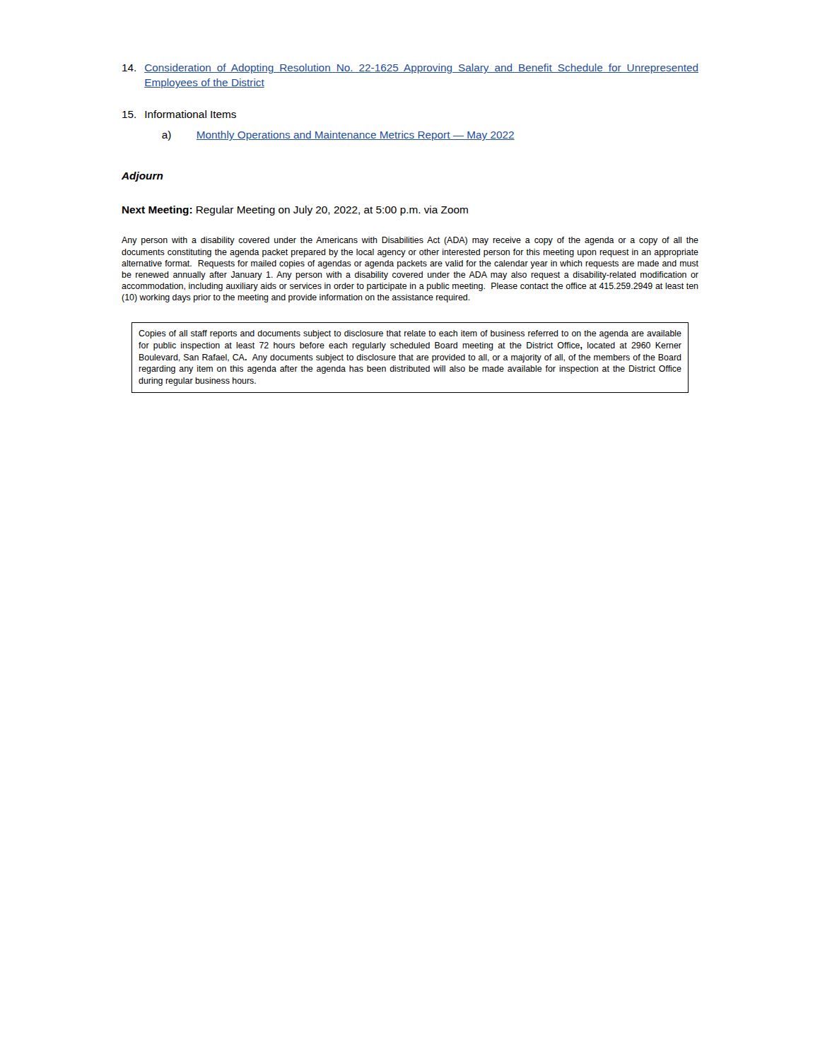14. Consideration of Adopting Resolution No. 22-1625 Approving Salary and Benefit Schedule for Unrepresented Employees of the District
15. Informational Items
a) Monthly Operations and Maintenance Metrics Report — May 2022
Adjourn
Next Meeting: Regular Meeting on July 20, 2022, at 5:00 p.m. via Zoom
Any person with a disability covered under the Americans with Disabilities Act (ADA) may receive a copy of the agenda or a copy of all the documents constituting the agenda packet prepared by the local agency or other interested person for this meeting upon request in an appropriate alternative format. Requests for mailed copies of agendas or agenda packets are valid for the calendar year in which requests are made and must be renewed annually after January 1. Any person with a disability covered under the ADA may also request a disability-related modification or accommodation, including auxiliary aids or services in order to participate in a public meeting. Please contact the office at 415.259.2949 at least ten (10) working days prior to the meeting and provide information on the assistance required.
Copies of all staff reports and documents subject to disclosure that relate to each item of business referred to on the agenda are available for public inspection at least 72 hours before each regularly scheduled Board meeting at the District Office, located at 2960 Kerner Boulevard, San Rafael, CA. Any documents subject to disclosure that are provided to all, or a majority of all, of the members of the Board regarding any item on this agenda after the agenda has been distributed will also be made available for inspection at the District Office during regular business hours.